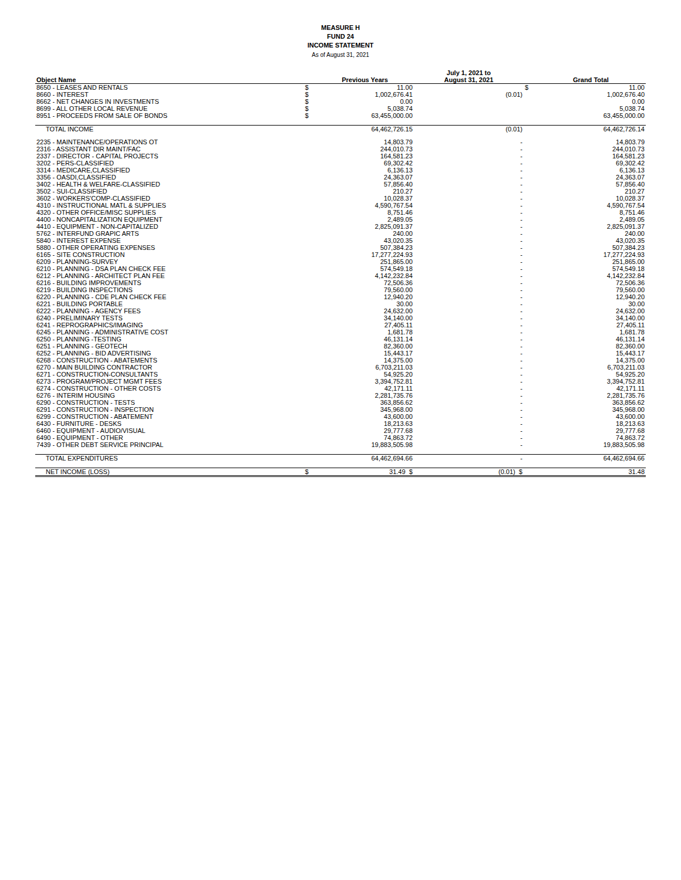MEASURE H
FUND 24
INCOME STATEMENT
As of August 31, 2021
| | | | July 1, 2021 to | | |
| Object Name | | Previous Years | August 31, 2021 | | Grand Total |
| 8650 - LEASES AND RENTALS | $ | 11.00 | | $ | 11.00 |
| 8660 - INTEREST | $ | 1,002,676.41 | (0.01) | | 1,002,676.40 |
| 8662 - NET CHANGES IN INVESTMENTS | $ | 0.00 | | | 0.00 |
| 8699 - ALL OTHER LOCAL REVENUE | $ | 5,038.74 | | | 5,038.74 |
| 8951 - PROCEEDS FROM SALE OF BONDS | $ | 63,455,000.00 | | | 63,455,000.00 |
| TOTAL INCOME | | 64,462,726.15 | (0.01) | | 64,462,726.14 |
| 2235 - MAINTENANCE/OPERATIONS OT | | 14,803.79 | - | | 14,803.79 |
| 2316 - ASSISTANT DIR MAINT/FAC | | 244,010.73 | - | | 244,010.73 |
| 2337 - DIRECTOR - CAPITAL PROJECTS | | 164,581.23 | - | | 164,581.23 |
| 3202 - PERS-CLASSIFIED | | 69,302.42 | - | | 69,302.42 |
| 3314 - MEDICARE,CLASSIFIED | | 6,136.13 | - | | 6,136.13 |
| 3356 - OASDI,CLASSIFIED | | 24,363.07 | - | | 24,363.07 |
| 3402 - HEALTH & WELFARE-CLASSIFIED | | 57,856.40 | - | | 57,856.40 |
| 3502 - SUI-CLASSIFIED | | 210.27 | - | | 210.27 |
| 3602 - WORKERS'COMP-CLASSIFIED | | 10,028.37 | - | | 10,028.37 |
| 4310 - INSTRUCTIONAL MATL & SUPPLIES | | 4,590,767.54 | - | | 4,590,767.54 |
| 4320 - OTHER OFFICE/MISC SUPPLIES | | 8,751.46 | - | | 8,751.46 |
| 4400 - NONCAPITALIZATION EQUIPMENT | | 2,489.05 | - | | 2,489.05 |
| 4410 - EQUIPMENT - NON-CAPITALIZED | | 2,825,091.37 | - | | 2,825,091.37 |
| 5762 - INTERFUND GRAPIC ARTS | | 240.00 | - | | 240.00 |
| 5840 - INTEREST EXPENSE | | 43,020.35 | - | | 43,020.35 |
| 5880 - OTHER OPERATING EXPENSES | | 507,384.23 | - | | 507,384.23 |
| 6165 - SITE CONSTRUCTION | | 17,277,224.93 | - | | 17,277,224.93 |
| 6209 - PLANNING-SURVEY | | 251,865.00 | - | | 251,865.00 |
| 6210 - PLANNING - DSA PLAN CHECK FEE | | 574,549.18 | - | | 574,549.18 |
| 6212 - PLANNING - ARCHITECT PLAN FEE | | 4,142,232.84 | - | | 4,142,232.84 |
| 6216 - BUILDING IMPROVEMENTS | | 72,506.36 | - | | 72,506.36 |
| 6219 - BUILDING INSPECTIONS | | 79,560.00 | - | | 79,560.00 |
| 6220 - PLANNING - CDE PLAN CHECK FEE | | 12,940.20 | - | | 12,940.20 |
| 6221 - BUILDING PORTABLE | | 30.00 | - | | 30.00 |
| 6222 - PLANNING - AGENCY FEES | | 24,632.00 | - | | 24,632.00 |
| 6240 - PRELIMINARY TESTS | | 34,140.00 | - | | 34,140.00 |
| 6241 - REPROGRAPHICS/IMAGING | | 27,405.11 | - | | 27,405.11 |
| 6245 - PLANNING - ADMINISTRATIVE COST | | 1,681.78 | - | | 1,681.78 |
| 6250 - PLANNING -TESTING | | 46,131.14 | - | | 46,131.14 |
| 6251 - PLANNING - GEOTECH | | 82,360.00 | - | | 82,360.00 |
| 6252 - PLANNING - BID ADVERTISING | | 15,443.17 | - | | 15,443.17 |
| 6268 - CONSTRUCTION - ABATEMENTS | | 14,375.00 | - | | 14,375.00 |
| 6270 - MAIN BUILDING CONTRACTOR | | 6,703,211.03 | - | | 6,703,211.03 |
| 6271 - CONSTRUCTION-CONSULTANTS | | 54,925.20 | - | | 54,925.20 |
| 6273 - PROGRAM/PROJECT MGMT FEES | | 3,394,752.81 | - | | 3,394,752.81 |
| 6274 - CONSTRUCTION - OTHER COSTS | | 42,171.11 | - | | 42,171.11 |
| 6276 - INTERIM HOUSING | | 2,281,735.76 | - | | 2,281,735.76 |
| 6290 - CONSTRUCTION - TESTS | | 363,856.62 | - | | 363,856.62 |
| 6291 - CONSTRUCTION - INSPECTION | | 345,968.00 | - | | 345,968.00 |
| 6299 - CONSTRUCTION - ABATEMENT | | 43,600.00 | - | | 43,600.00 |
| 6430 - FURNITURE - DESKS | | 18,213.63 | - | | 18,213.63 |
| 6460 - EQUIPMENT - AUDIO/VISUAL | | 29,777.68 | - | | 29,777.68 |
| 6490 - EQUIPMENT - OTHER | | 74,863.72 | - | | 74,863.72 |
| 7439 - OTHER DEBT SERVICE PRINCIPAL | | 19,883,505.98 | - | | 19,883,505.98 |
| TOTAL EXPENDITURES | | 64,462,694.66 | - | | 64,462,694.66 |
| NET INCOME (LOSS) | $ | 31.49 $ | (0.01) $ | | 31.48 |